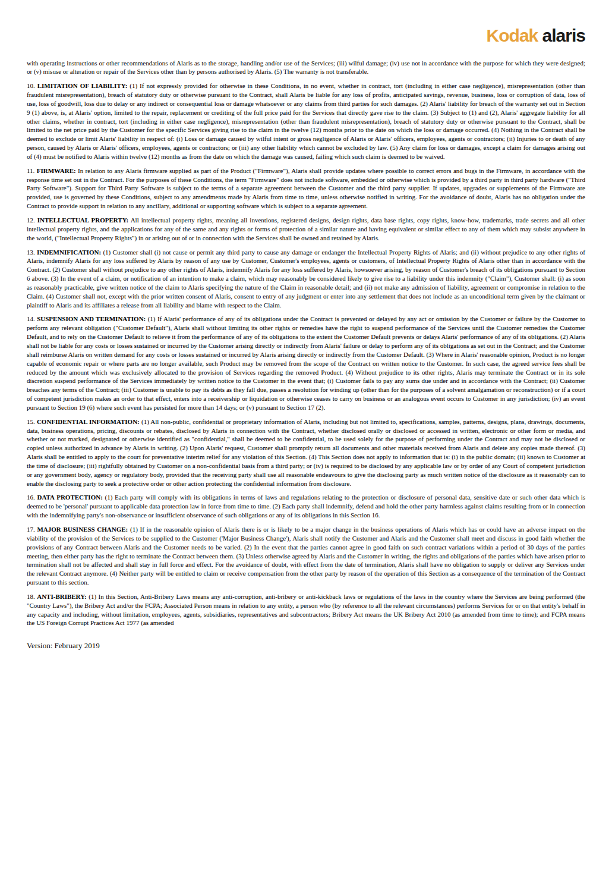Kodak alaris
with operating instructions or other recommendations of Alaris as to the storage, handling and/or use of the Services; (iii) wilful damage; (iv) use not in accordance with the purpose for which they were designed; or (v) misuse or alteration or repair of the Services other than by persons authorised by Alaris. (5) The warranty is not transferable.
10. Limitation of Liability: (1) If not expressly provided for otherwise in these Conditions, in no event, whether in contract, tort (including in either case negligence), misrepresentation (other than fraudulent misrepresentation), breach of statutory duty or otherwise pursuant to the Contract, shall Alaris be liable for any loss of profits, anticipated savings, revenue, business, loss or corruption of data, loss of use, loss of goodwill, loss due to delay or any indirect or consequential loss or damage whatsoever or any claims from third parties for such damages. (2) Alaris' liability for breach of the warranty set out in Section 9 (1) above, is, at Alaris' option, limited to the repair, replacement or crediting of the full price paid for the Services that directly gave rise to the claim. (3) Subject to (1) and (2), Alaris' aggregate liability for all other claims, whether in contract, tort (including in either case negligence), misrepresentation (other than fraudulent misrepresentation), breach of statutory duty or otherwise pursuant to the Contract, shall be limited to the net price paid by the Customer for the specific Services giving rise to the claim in the twelve (12) months prior to the date on which the loss or damage occurred. (4) Nothing in the Contract shall be deemed to exclude or limit Alaris' liability in respect of: (i) Loss or damage caused by wilful intent or gross negligence of Alaris or Alaris' officers, employees, agents or contractors; (ii) Injuries to or death of any person, caused by Alaris or Alaris' officers, employees, agents or contractors; or (iii) any other liability which cannot be excluded by law. (5) Any claim for loss or damages, except a claim for damages arising out of (4) must be notified to Alaris within twelve (12) months as from the date on which the damage was caused, failing which such claim is deemed to be waived.
11. Firmware: In relation to any Alaris firmware supplied as part of the Product ("Firmware"), Alaris shall provide updates where possible to correct errors and bugs in the Firmware, in accordance with the response time set out in the Contract. For the purposes of these Conditions, the term "Firmware" does not include software, embedded or otherwise which is provided by a third party in third party hardware ("Third Party Software"). Support for Third Party Software is subject to the terms of a separate agreement between the Customer and the third party supplier. If updates, upgrades or supplements of the Firmware are provided, use is governed by these Conditions, subject to any amendments made by Alaris from time to time, unless otherwise notified in writing. For the avoidance of doubt, Alaris has no obligation under the Contract to provide support in relation to any ancillary, additional or supporting software which is subject to a separate agreement.
12. Intellectual Property: All intellectual property rights, meaning all inventions, registered designs, design rights, data base rights, copy rights, know-how, trademarks, trade secrets and all other intellectual property rights, and the applications for any of the same and any rights or forms of protection of a similar nature and having equivalent or similar effect to any of them which may subsist anywhere in the world, ("Intellectual Property Rights") in or arising out of or in connection with the Services shall be owned and retained by Alaris.
13. Indemnification: (1) Customer shall (i) not cause or permit any third party to cause any damage or endanger the Intellectual Property Rights of Alaris; and (ii) without prejudice to any other rights of Alaris, indemnify Alaris for any loss suffered by Alaris by reason of any use by Customer, Customer's employees, agents or customers, of Intellectual Property Rights of Alaris other than in accordance with the Contract. (2) Customer shall without prejudice to any other rights of Alaris, indemnify Alaris for any loss suffered by Alaris, howsoever arising, by reason of Customer's breach of its obligations pursuant to Section 6 above. (3) In the event of a claim, or notification of an intention to make a claim, which may reasonably be considered likely to give rise to a liability under this indemnity ("Claim"), Customer shall: (i) as soon as reasonably practicable, give written notice of the claim to Alaris specifying the nature of the Claim in reasonable detail; and (ii) not make any admission of liability, agreement or compromise in relation to the Claim. (4) Customer shall not, except with the prior written consent of Alaris, consent to entry of any judgment or enter into any settlement that does not include as an unconditional term given by the claimant or plaintiff to Alaris and its affiliates a release from all liability and blame with respect to the Claim.
14. Suspension and Termination: (1) If Alaris' performance of any of its obligations under the Contract is prevented or delayed by any act or omission by the Customer or failure by the Customer to perform any relevant obligation ("Customer Default"), Alaris shall without limiting its other rights or remedies have the right to suspend performance of the Services until the Customer remedies the Customer Default, and to rely on the Customer Default to relieve it from the performance of any of its obligations to the extent the Customer Default prevents or delays Alaris' performance of any of its obligations. (2) Alaris shall not be liable for any costs or losses sustained or incurred by the Customer arising directly or indirectly from Alaris' failure or delay to perform any of its obligations as set out in the Contract; and the Customer shall reimburse Alaris on written demand for any costs or losses sustained or incurred by Alaris arising directly or indirectly from the Customer Default. (3) Where in Alaris' reasonable opinion, Product is no longer capable of economic repair or where parts are no longer available, such Product may be removed from the scope of the Contract on written notice to the Customer. In such case, the agreed service fees shall be reduced by the amount which was exclusively allocated to the provision of Services regarding the removed Product. (4) Without prejudice to its other rights, Alaris may terminate the Contract or in its sole discretion suspend performance of the Services immediately by written notice to the Customer in the event that; (i) Customer fails to pay any sums due under and in accordance with the Contract; (ii) Customer breaches any terms of the Contract; (iii) Customer is unable to pay its debts as they fall due, passes a resolution for winding up (other than for the purposes of a solvent amalgamation or reconstruction) or if a court of competent jurisdiction makes an order to that effect, enters into a receivership or liquidation or otherwise ceases to carry on business or an analogous event occurs to Customer in any jurisdiction; (iv) an event pursuant to Section 19 (6) where such event has persisted for more than 14 days; or (v) pursuant to Section 17 (2).
15. Confidential Information: (1) All non-public, confidential or proprietary information of Alaris, including but not limited to, specifications, samples, patterns, designs, plans, drawings, documents, data, business operations, pricing, discounts or rebates, disclosed by Alaris in connection with the Contract, whether disclosed orally or disclosed or accessed in written, electronic or other form or media, and whether or not marked, designated or otherwise identified as "confidential," shall be deemed to be confidential, to be used solely for the purpose of performing under the Contract and may not be disclosed or copied unless authorized in advance by Alaris in writing. (2) Upon Alaris' request, Customer shall promptly return all documents and other materials received from Alaris and delete any copies made thereof. (3) Alaris shall be entitled to apply to the court for preventative interim relief for any violation of this Section. (4) This Section does not apply to information that is: (i) in the public domain; (ii) known to Customer at the time of disclosure; (iii) rightfully obtained by Customer on a non-confidential basis from a third party; or (iv) is required to be disclosed by any applicable law or by order of any Court of competent jurisdiction or any government body, agency or regulatory body, provided that the receiving party shall use all reasonable endeavours to give the disclosing party as much written notice of the disclosure as it reasonably can to enable the disclosing party to seek a protective order or other action protecting the confidential information from disclosure.
16. Data Protection: (1) Each party will comply with its obligations in terms of laws and regulations relating to the protection or disclosure of personal data, sensitive date or such other data which is deemed to be 'personal' pursuant to applicable data protection law in force from time to time. (2) Each party shall indemnify, defend and hold the other party harmless against claims resulting from or in connection with the indemnifying party's non-observance or insufficient observance of such obligations or any of its obligations in this Section 16.
17. Major Business Change: (1) If in the reasonable opinion of Alaris there is or is likely to be a major change in the business operations of Alaris which has or could have an adverse impact on the viability of the provision of the Services to be supplied to the Customer ('Major Business Change'), Alaris shall notify the Customer and Alaris and the Customer shall meet and discuss in good faith whether the provisions of any Contract between Alaris and the Customer needs to be varied. (2) In the event that the parties cannot agree in good faith on such contract variations within a period of 30 days of the parties meeting, then either party has the right to terminate the Contract between them. (3) Unless otherwise agreed by Alaris and the Customer in writing, the rights and obligations of the parties which have arisen prior to termination shall not be affected and shall stay in full force and effect. For the avoidance of doubt, with effect from the date of termination, Alaris shall have no obligation to supply or deliver any Services under the relevant Contract anymore. (4) Neither party will be entitled to claim or receive compensation from the other party by reason of the operation of this Section as a consequence of the termination of the Contract pursuant to this section.
18. Anti-Bribery: (1) In this Section, Anti-Bribery Laws means any anti-corruption, anti-bribery or anti-kickback laws or regulations of the laws in the country where the Services are being performed (the "Country Laws"), the Bribery Act and/or the FCPA; Associated Person means in relation to any entity, a person who (by reference to all the relevant circumstances) performs Services for or on that entity's behalf in any capacity and including, without limitation, employees, agents, subsidiaries, representatives and subcontractors; Bribery Act means the UK Bribery Act 2010 (as amended from time to time); and FCPA means the US Foreign Corrupt Practices Act 1977 (as amended
Version: February 2019